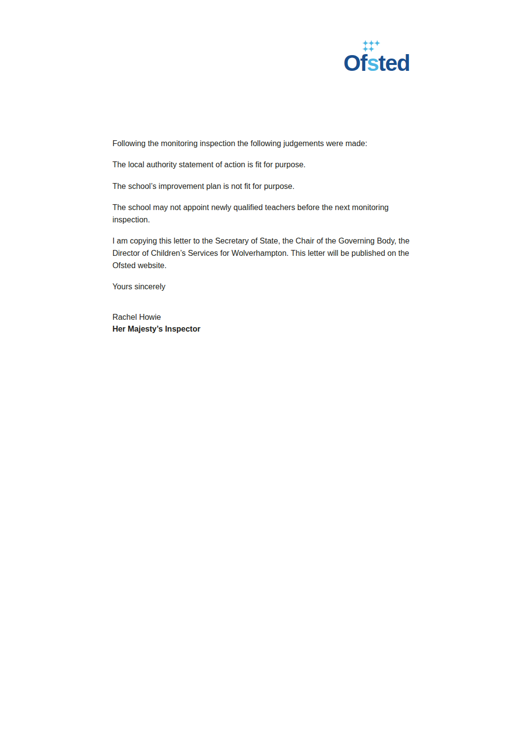✦✦✦
✦✦
Ofsted
Following the monitoring inspection the following judgements were made:
The local authority statement of action is fit for purpose.
The school’s improvement plan is not fit for purpose.
The school may not appoint newly qualified teachers before the next monitoring inspection.
I am copying this letter to the Secretary of State, the Chair of the Governing Body, the Director of Children’s Services for Wolverhampton. This letter will be published on the Ofsted website.
Yours sincerely
Rachel Howie
Her Majesty’s Inspector